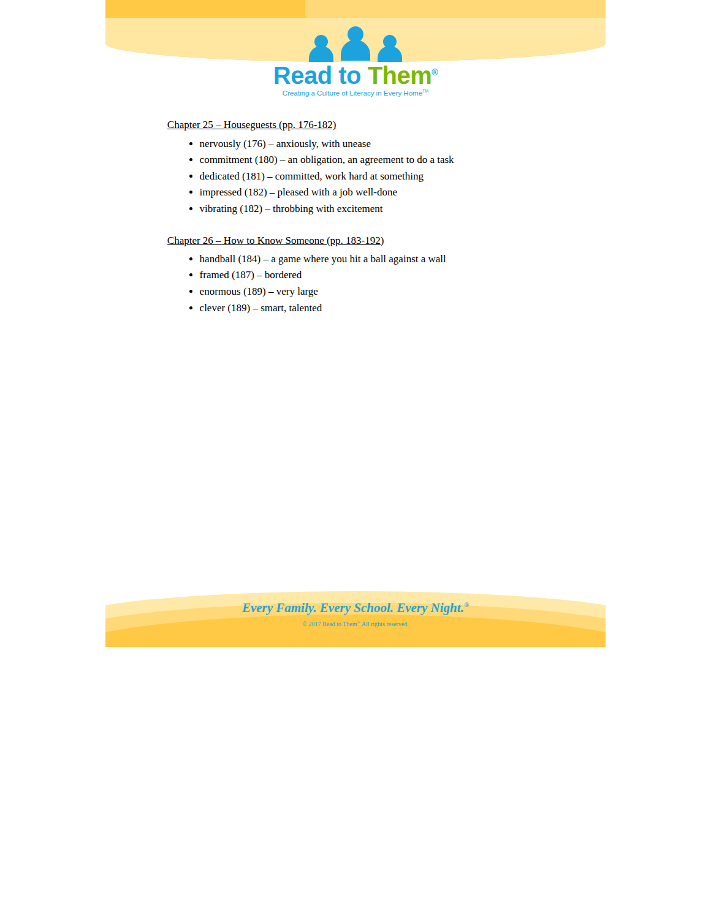Read to Them®
Creating a Culture of Literacy in Every HomeTM
Chapter 25 – Houseguests (pp. 176-182)
nervously (176) – anxiously, with unease
commitment (180) – an obligation, an agreement to do a task
dedicated (181) – committed, work hard at something
impressed (182) – pleased with a job well-done
vibrating (182) – throbbing with excitement
Chapter 26 – How to Know Someone (pp. 183-192)
handball (184) – a game where you hit a ball against a wall
framed (187) – bordered
enormous (189) – very large
clever (189) – smart, talented
Every Family. Every School. Every Night.®
© 2017 Read to Them® All rights reserved.